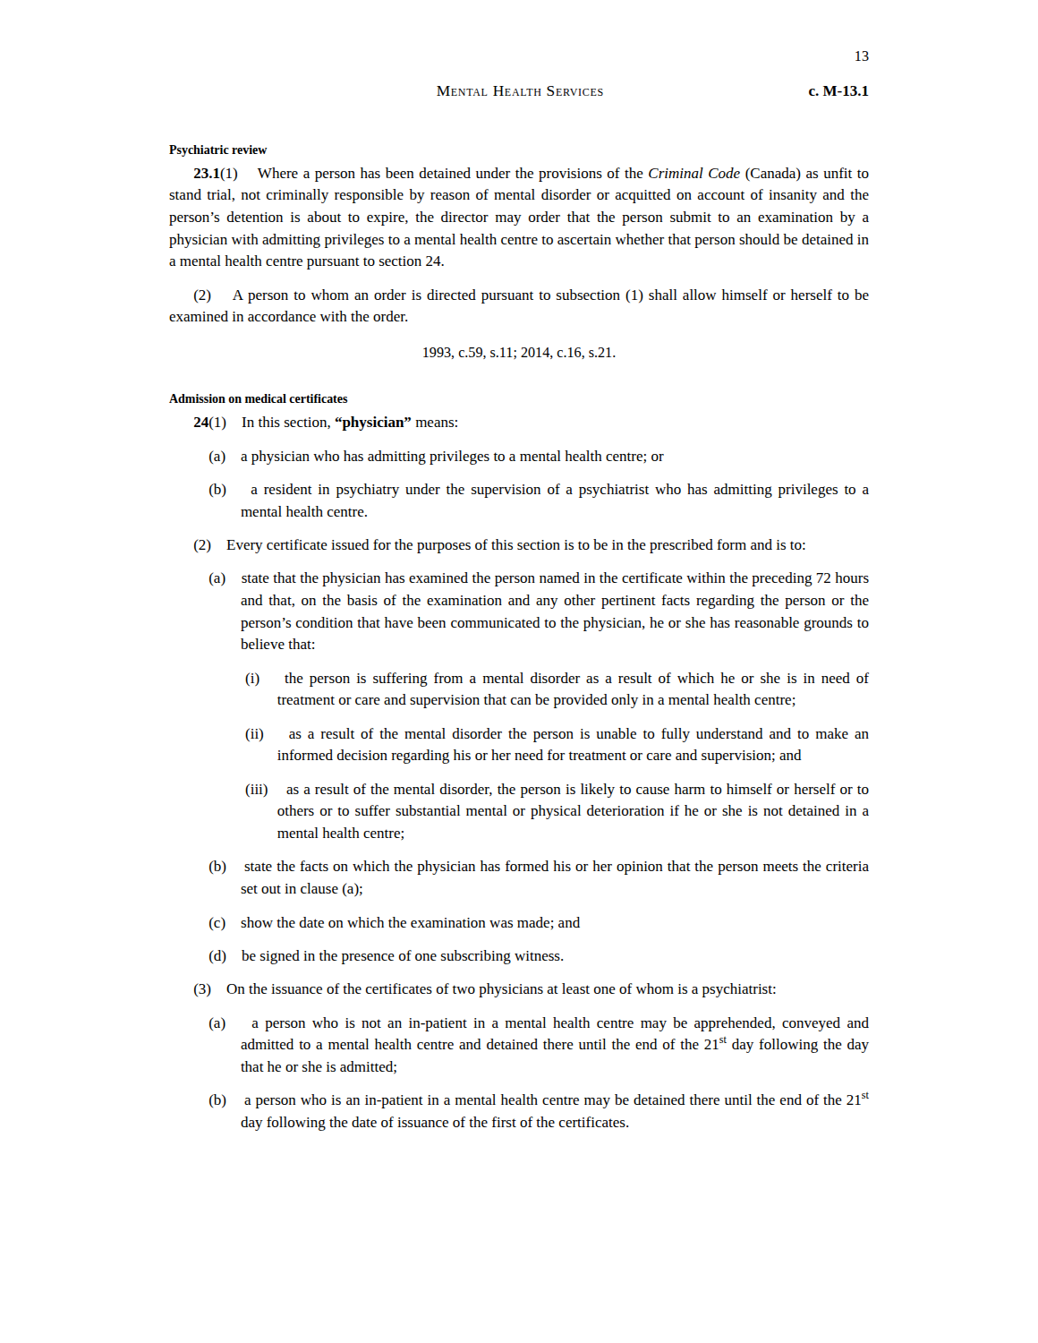13
Mental Health Services
c. M-13.1
Psychiatric review
23.1(1) Where a person has been detained under the provisions of the Criminal Code (Canada) as unfit to stand trial, not criminally responsible by reason of mental disorder or acquitted on account of insanity and the person’s detention is about to expire, the director may order that the person submit to an examination by a physician with admitting privileges to a mental health centre to ascertain whether that person should be detained in a mental health centre pursuant to section 24.
(2) A person to whom an order is directed pursuant to subsection (1) shall allow himself or herself to be examined in accordance with the order.
1993, c.59, s.11; 2014, c.16, s.21.
Admission on medical certificates
24(1) In this section, “physician” means:
(a) a physician who has admitting privileges to a mental health centre; or
(b) a resident in psychiatry under the supervision of a psychiatrist who has admitting privileges to a mental health centre.
(2) Every certificate issued for the purposes of this section is to be in the prescribed form and is to:
(a) state that the physician has examined the person named in the certificate within the preceding 72 hours and that, on the basis of the examination and any other pertinent facts regarding the person or the person’s condition that have been communicated to the physician, he or she has reasonable grounds to believe that:
(i) the person is suffering from a mental disorder as a result of which he or she is in need of treatment or care and supervision that can be provided only in a mental health centre;
(ii) as a result of the mental disorder the person is unable to fully understand and to make an informed decision regarding his or her need for treatment or care and supervision; and
(iii) as a result of the mental disorder, the person is likely to cause harm to himself or herself or to others or to suffer substantial mental or physical deterioration if he or she is not detained in a mental health centre;
(b) state the facts on which the physician has formed his or her opinion that the person meets the criteria set out in clause (a);
(c) show the date on which the examination was made; and
(d) be signed in the presence of one subscribing witness.
(3) On the issuance of the certificates of two physicians at least one of whom is a psychiatrist:
(a) a person who is not an in-patient in a mental health centre may be apprehended, conveyed and admitted to a mental health centre and detained there until the end of the 21st day following the day that he or she is admitted;
(b) a person who is an in-patient in a mental health centre may be detained there until the end of the 21st day following the date of issuance of the first of the certificates.